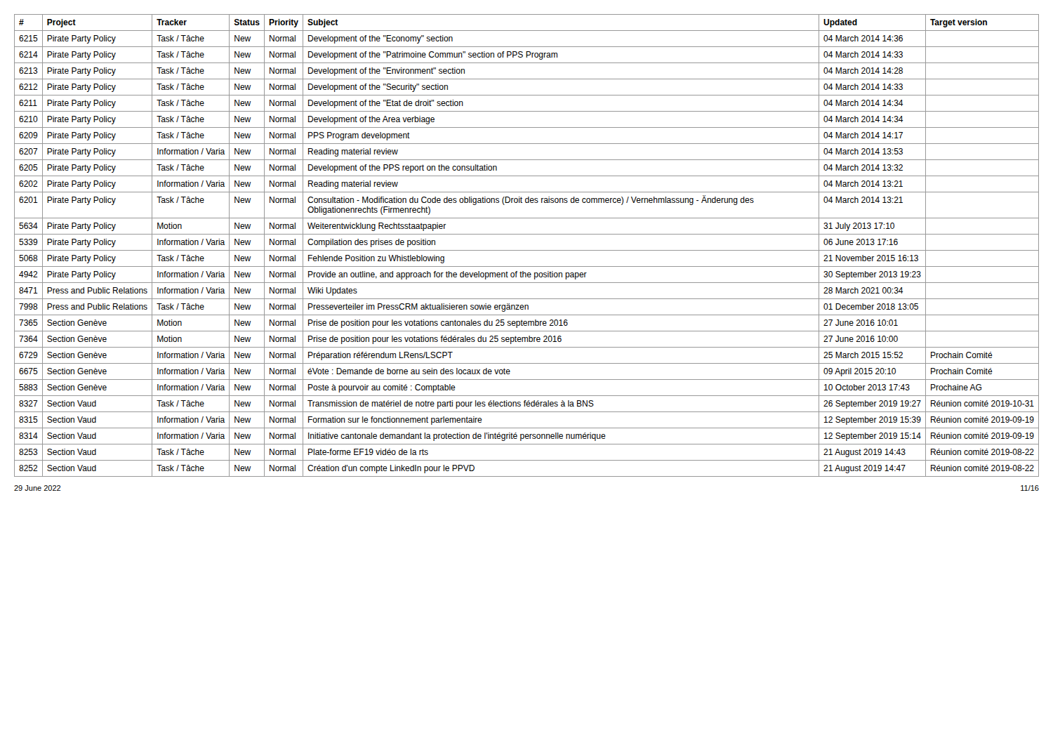| # | Project | Tracker | Status | Priority | Subject | Updated | Target version |
| --- | --- | --- | --- | --- | --- | --- | --- |
| 6215 | Pirate Party Policy | Task / Tâche | New | Normal | Development of the "Economy" section | 04 March 2014 14:36 | |
| 6214 | Pirate Party Policy | Task / Tâche | New | Normal | Development of the "Patrimoine Commun" section of PPS Program | 04 March 2014 14:33 | |
| 6213 | Pirate Party Policy | Task / Tâche | New | Normal | Development of the "Environment" section | 04 March 2014 14:28 | |
| 6212 | Pirate Party Policy | Task / Tâche | New | Normal | Development of the "Security" section | 04 March 2014 14:33 | |
| 6211 | Pirate Party Policy | Task / Tâche | New | Normal | Development of the "Etat de droit" section | 04 March 2014 14:34 | |
| 6210 | Pirate Party Policy | Task / Tâche | New | Normal | Development of the Area verbiage | 04 March 2014 14:34 | |
| 6209 | Pirate Party Policy | Task / Tâche | New | Normal | PPS Program development | 04 March 2014 14:17 | |
| 6207 | Pirate Party Policy | Information / Varia | New | Normal | Reading material review | 04 March 2014 13:53 | |
| 6205 | Pirate Party Policy | Task / Tâche | New | Normal | Development of the PPS report on the consultation | 04 March 2014 13:32 | |
| 6202 | Pirate Party Policy | Information / Varia | New | Normal | Reading material review | 04 March 2014 13:21 | |
| 6201 | Pirate Party Policy | Task / Tâche | New | Normal | Consultation - Modification du Code des obligations (Droit des raisons de commerce) / Vernehmlassung - Änderung des Obligationenrechts (Firmenrecht) | 04 March 2014 13:21 | |
| 5634 | Pirate Party Policy | Motion | New | Normal | Weiterentwicklung Rechtsstaatpapier | 31 July 2013 17:10 | |
| 5339 | Pirate Party Policy | Information / Varia | New | Normal | Compilation des prises de position | 06 June 2013 17:16 | |
| 5068 | Pirate Party Policy | Task / Tâche | New | Normal | Fehlende Position zu Whistleblowing | 21 November 2015 16:13 | |
| 4942 | Pirate Party Policy | Information / Varia | New | Normal | Provide an outline, and approach for the development of the position paper | 30 September 2013 19:23 | |
| 8471 | Press and Public Relations | Information / Varia | New | Normal | Wiki Updates | 28 March 2021 00:34 | |
| 7998 | Press and Public Relations | Task / Tâche | New | Normal | Presseverteiler im PressCRM aktualisieren sowie ergänzen | 01 December 2018 13:05 | |
| 7365 | Section Genève | Motion | New | Normal | Prise de position pour les votations cantonales du 25 septembre 2016 | 27 June 2016 10:01 | |
| 7364 | Section Genève | Motion | New | Normal | Prise de position pour les votations fédérales du 25 septembre 2016 | 27 June 2016 10:00 | |
| 6729 | Section Genève | Information / Varia | New | Normal | Préparation référendum LRens/LSCPT | 25 March 2015 15:52 | Prochain Comité |
| 6675 | Section Genève | Information / Varia | New | Normal | éVote : Demande de borne au sein des locaux de vote | 09 April 2015 20:10 | Prochain Comité |
| 5883 | Section Genève | Information / Varia | New | Normal | Poste à pourvoir au comité : Comptable | 10 October 2013 17:43 | Prochaine AG |
| 8327 | Section Vaud | Task / Tâche | New | Normal | Transmission de matériel de notre parti pour les élections fédérales à la BNS | 26 September 2019 19:27 | Réunion comité 2019-10-31 |
| 8315 | Section Vaud | Information / Varia | New | Normal | Formation sur le fonctionnement parlementaire | 12 September 2019 15:39 | Réunion comité 2019-09-19 |
| 8314 | Section Vaud | Information / Varia | New | Normal | Initiative cantonale demandant la protection de l'intégrité personnelle numérique | 12 September 2019 15:14 | Réunion comité 2019-09-19 |
| 8253 | Section Vaud | Task / Tâche | New | Normal | Plate-forme EF19 vidéo de la rts | 21 August 2019 14:43 | Réunion comité 2019-08-22 |
| 8252 | Section Vaud | Task / Tâche | New | Normal | Création d'un compte LinkedIn pour le PPVD | 21 August 2019 14:47 | Réunion comité 2019-08-22 |
29 June 2022 11/16